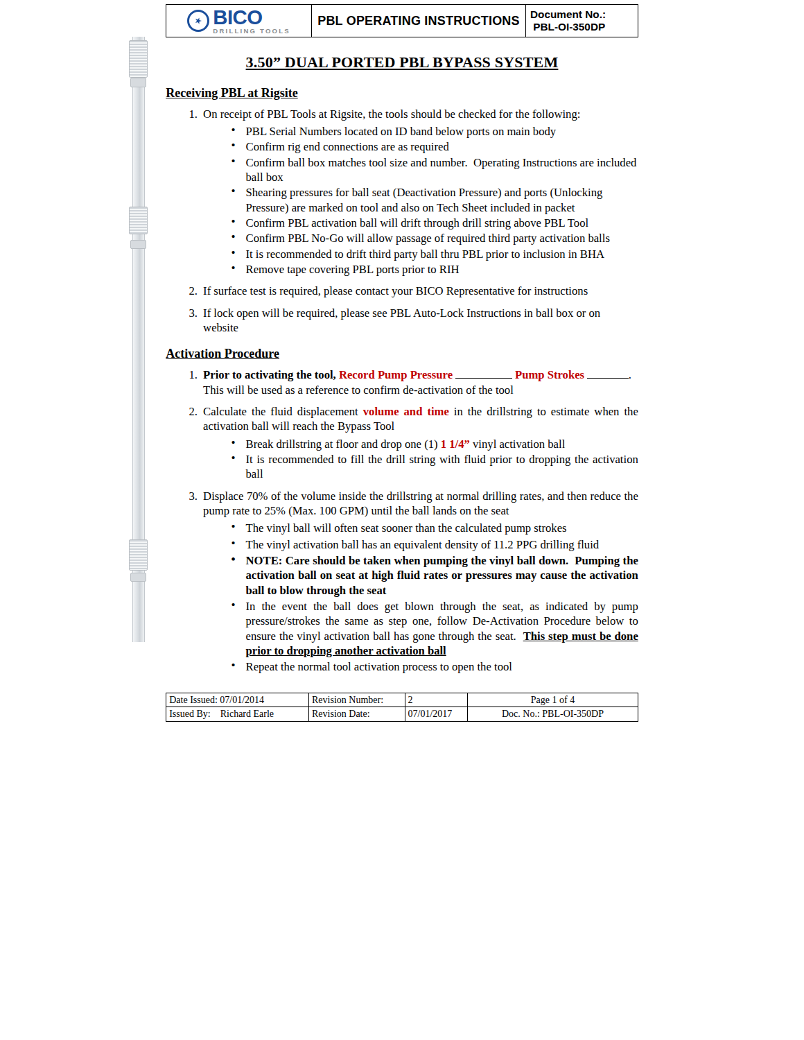| BICO DRILLING TOOLS | PBL OPERATING INSTRUCTIONS | Document No.: PBL-OI-350DP |
3.50” DUAL PORTED PBL BYPASS SYSTEM
Receiving PBL at Rigsite
On receipt of PBL Tools at Rigsite, the tools should be checked for the following:
PBL Serial Numbers located on ID band below ports on main body
Confirm rig end connections are as required
Confirm ball box matches tool size and number. Operating Instructions are included ball box
Shearing pressures for ball seat (Deactivation Pressure) and ports (Unlocking Pressure) are marked on tool and also on Tech Sheet included in packet
Confirm PBL activation ball will drift through drill string above PBL Tool
Confirm PBL No-Go will allow passage of required third party activation balls
It is recommended to drift third party ball thru PBL prior to inclusion in BHA
Remove tape covering PBL ports prior to RIH
If surface test is required, please contact your BICO Representative for instructions
If lock open will be required, please see PBL Auto-Lock Instructions in ball box or on website
Activation Procedure
Prior to activating the tool, Record Pump Pressure Pump Strokes .
This will be used as a reference to confirm de-activation of the tool
Calculate the fluid displacement volume and time in the drillstring to estimate when the activation ball will reach the Bypass Tool
Break drillstring at floor and drop one (1) 1 1/4” vinyl activation ball
It is recommended to fill the drill string with fluid prior to dropping the activation ball
Displace 70% of the volume inside the drillstring at normal drilling rates, and then reduce the pump rate to 25% (Max. 100 GPM) until the ball lands on the seat
The vinyl ball will often seat sooner than the calculated pump strokes
The vinyl activation ball has an equivalent density of 11.2 PPG drilling fluid
NOTE: Care should be taken when pumping the vinyl ball down. Pumping the activation ball on seat at high fluid rates or pressures may cause the activation ball to blow through the seat
In the event the ball does get blown through the seat, as indicated by pump pressure/strokes the same as step one, follow De-Activation Procedure below to ensure the vinyl activation ball has gone through the seat. This step must be done prior to dropping another activation ball
Repeat the normal tool activation process to open the tool
| Date Issued: 07/01/2014 | Revision Number: | 2 | Page 1 of 4 |
| Issued By: Richard Earle | Revision Date: | 07/01/2017 | Doc. No.: PBL-OI-350DP |